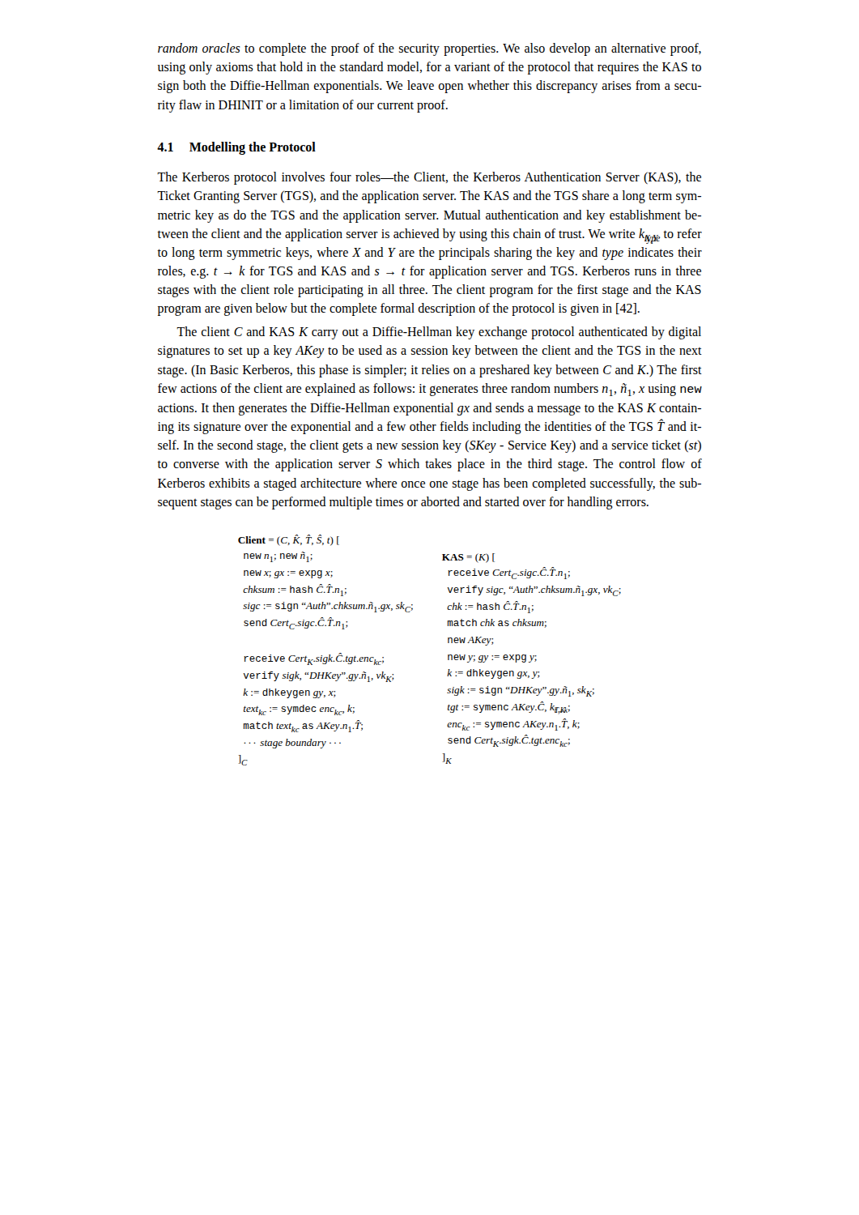random oracles to complete the proof of the security properties. We also develop an alternative proof, using only axioms that hold in the standard model, for a variant of the protocol that requires the KAS to sign both the Diffie-Hellman exponentials. We leave open whether this discrepancy arises from a security flaw in DHINIT or a limitation of our current proof.
4.1 Modelling the Protocol
The Kerberos protocol involves four roles—the Client, the Kerberos Authentication Server (KAS), the Ticket Granting Server (TGS), and the application server. The KAS and the TGS share a long term symmetric key as do the TGS and the application server. Mutual authentication and key establishment between the client and the application server is achieved by using this chain of trust. We write ktypeX,Y to refer to long term symmetric keys, where X and Y are the principals sharing the key and type indicates their roles, e.g. t → k for TGS and KAS and s → t for application server and TGS. Kerberos runs in three stages with the client role participating in all three. The client program for the first stage and the KAS program are given below but the complete formal description of the protocol is given in [42].
The client C and KAS K carry out a Diffie-Hellman key exchange protocol authenticated by digital signatures to set up a key AKey to be used as a session key between the client and the TGS in the next stage. (In Basic Kerberos, this phase is simpler; it relies on a preshared key between C and K.) The first few actions of the client are explained as follows: it generates three random numbers n1, ñ1, x using new actions. It then generates the Diffie-Hellman exponential gx and sends a message to the KAS K containing its signature over the exponential and a few other fields including the identities of the TGS T̂ and itself. In the second stage, the client gets a new session key (SKey - Service Key) and a service ticket (st) to converse with the application server S which takes place in the third stage. The control flow of Kerberos exhibits a staged architecture where once one stage has been completed successfully, the subsequent stages can be performed multiple times or aborted and started over for handling errors.
Client = (C, K̂, T̂, Ŝ, t) [
new n1; new ñ1;
new x; gx := expg x;
chksum := hash Ĉ.T̂.n1;
sigc := sign “Auth”.chksum.ñ1.gx, skC;
send CertC.sigc.Ĉ.T̂.n1;
receive CertK.sigk.Ĉ.tgt.enckc;
verify sigk, “DHKey”.gy.ñ1, vkK;
k := dhkeygen gy, x;
textkc := symdec enckc, k;
match textkc as AKey.n1.T̂;
··· stage boundary ···
]C
KAS = (K) [
receive CertC.sigc.Ĉ.T̂.n1;
verify sigc, “Auth”.chksum.ñ1.gx, vkC;
chk := hash Ĉ.T̂.n1;
match chk as chksum;
new AKey;
new y; gy := expg y;
k := dhkeygen gx, y;
sigk := sign “DHKey”.gy.ñ1, skK;
tgt := symenc AKey.Ĉ, kt→kT,K;
enckc := symenc AKey.n1.T̂, k;
send CertK.sigk.Ĉ.tgt.enckc;
]K